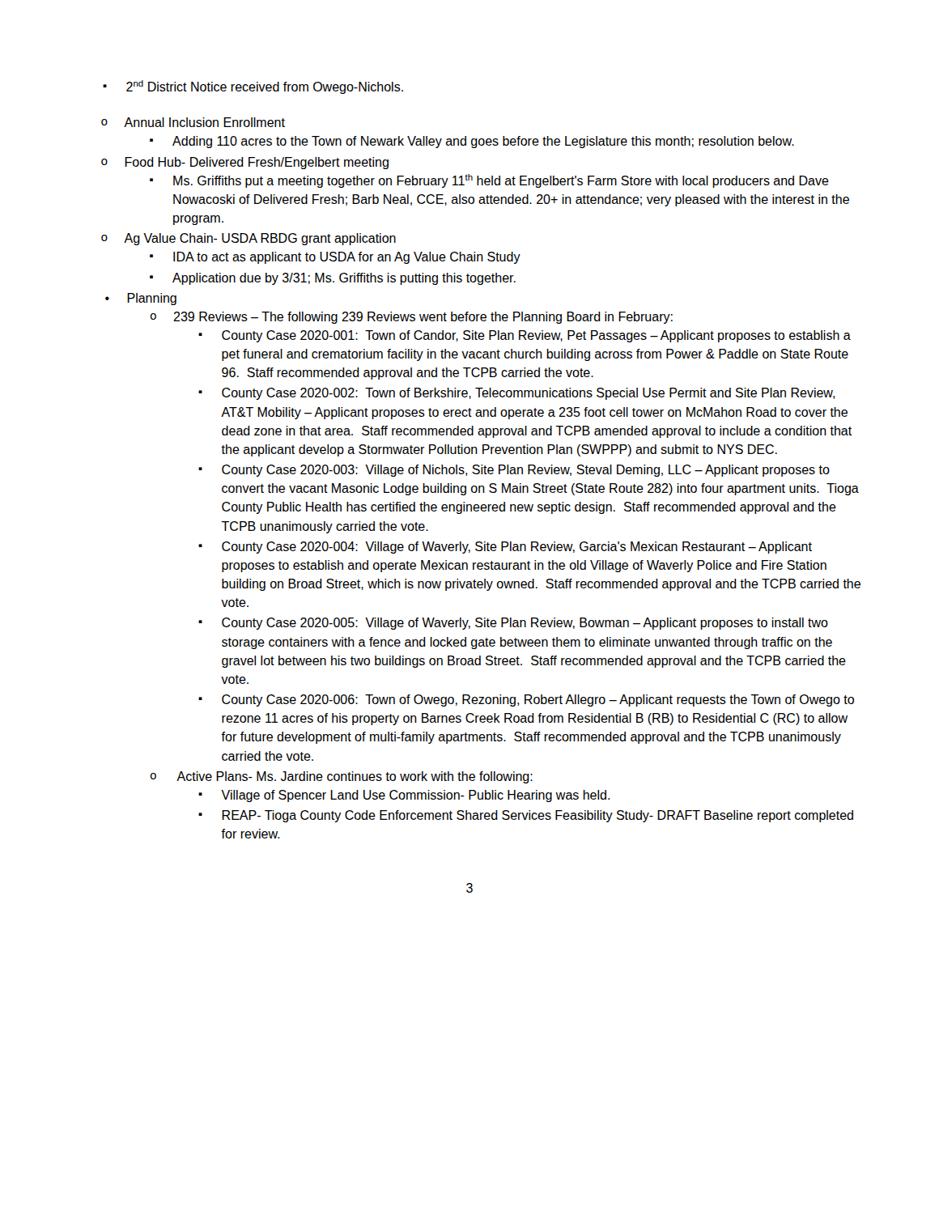2nd District Notice received from Owego-Nichols.
Annual Inclusion Enrollment
Adding 110 acres to the Town of Newark Valley and goes before the Legislature this month; resolution below.
Food Hub- Delivered Fresh/Engelbert meeting
Ms. Griffiths put a meeting together on February 11th held at Engelbert's Farm Store with local producers and Dave Nowacoski of Delivered Fresh; Barb Neal, CCE, also attended. 20+ in attendance; very pleased with the interest in the program.
Ag Value Chain- USDA RBDG grant application
IDA to act as applicant to USDA for an Ag Value Chain Study
Application due by 3/31; Ms. Griffiths is putting this together.
Planning
239 Reviews – The following 239 Reviews went before the Planning Board in February:
County Case 2020-001: Town of Candor, Site Plan Review, Pet Passages – Applicant proposes to establish a pet funeral and crematorium facility in the vacant church building across from Power & Paddle on State Route 96. Staff recommended approval and the TCPB carried the vote.
County Case 2020-002: Town of Berkshire, Telecommunications Special Use Permit and Site Plan Review, AT&T Mobility – Applicant proposes to erect and operate a 235 foot cell tower on McMahon Road to cover the dead zone in that area. Staff recommended approval and TCPB amended approval to include a condition that the applicant develop a Stormwater Pollution Prevention Plan (SWPPP) and submit to NYS DEC.
County Case 2020-003: Village of Nichols, Site Plan Review, Steval Deming, LLC – Applicant proposes to convert the vacant Masonic Lodge building on S Main Street (State Route 282) into four apartment units. Tioga County Public Health has certified the engineered new septic design. Staff recommended approval and the TCPB unanimously carried the vote.
County Case 2020-004: Village of Waverly, Site Plan Review, Garcia's Mexican Restaurant – Applicant proposes to establish and operate Mexican restaurant in the old Village of Waverly Police and Fire Station building on Broad Street, which is now privately owned. Staff recommended approval and the TCPB carried the vote.
County Case 2020-005: Village of Waverly, Site Plan Review, Bowman – Applicant proposes to install two storage containers with a fence and locked gate between them to eliminate unwanted through traffic on the gravel lot between his two buildings on Broad Street. Staff recommended approval and the TCPB carried the vote.
County Case 2020-006: Town of Owego, Rezoning, Robert Allegro – Applicant requests the Town of Owego to rezone 11 acres of his property on Barnes Creek Road from Residential B (RB) to Residential C (RC) to allow for future development of multi-family apartments. Staff recommended approval and the TCPB unanimously carried the vote.
Active Plans- Ms. Jardine continues to work with the following:
Village of Spencer Land Use Commission- Public Hearing was held.
REAP- Tioga County Code Enforcement Shared Services Feasibility Study- DRAFT Baseline report completed for review.
3